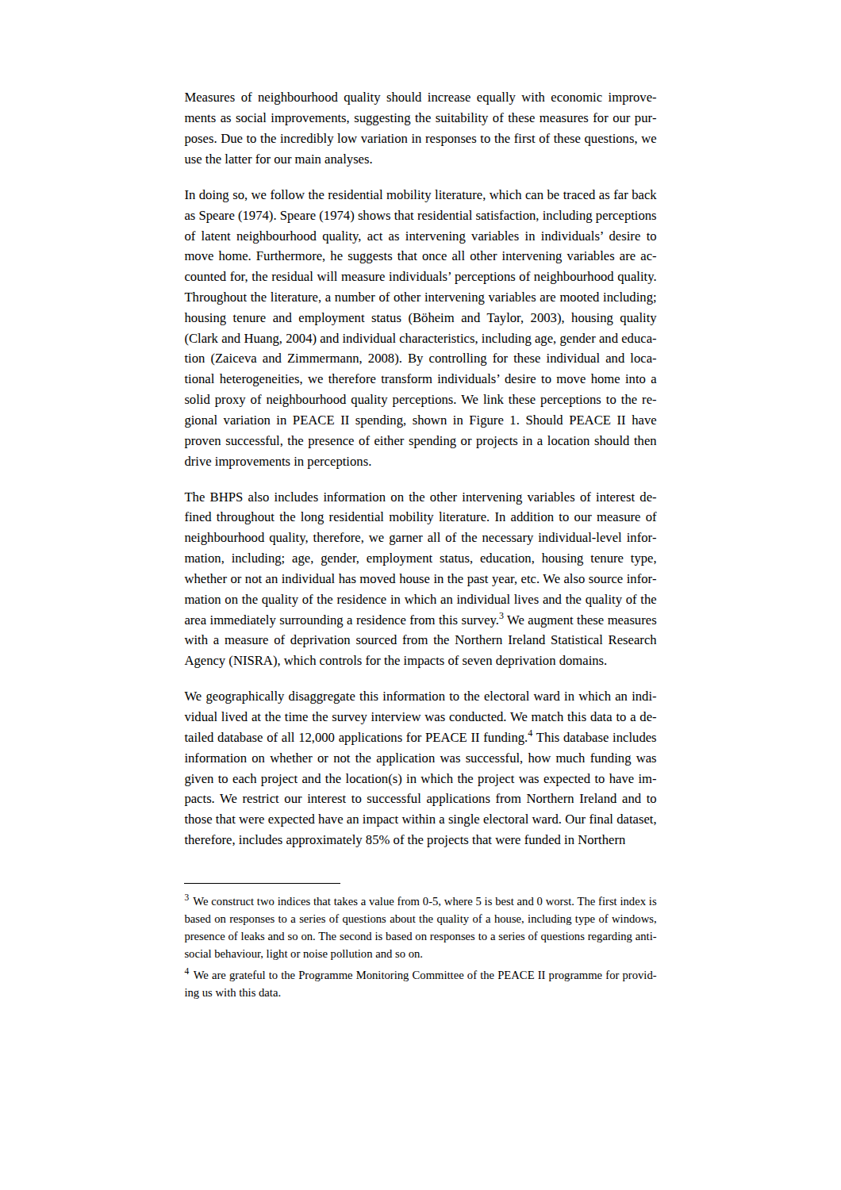Measures of neighbourhood quality should increase equally with economic improvements as social improvements, suggesting the suitability of these measures for our purposes. Due to the incredibly low variation in responses to the first of these questions, we use the latter for our main analyses.
In doing so, we follow the residential mobility literature, which can be traced as far back as Speare (1974). Speare (1974) shows that residential satisfaction, including perceptions of latent neighbourhood quality, act as intervening variables in individuals’ desire to move home. Furthermore, he suggests that once all other intervening variables are accounted for, the residual will measure individuals’ perceptions of neighbourhood quality. Throughout the literature, a number of other intervening variables are mooted including; housing tenure and employment status (Böheim and Taylor, 2003), housing quality (Clark and Huang, 2004) and individual characteristics, including age, gender and education (Zaiceva and Zimmermann, 2008). By controlling for these individual and locational heterogeneities, we therefore transform individuals’ desire to move home into a solid proxy of neighbourhood quality perceptions. We link these perceptions to the regional variation in PEACE II spending, shown in Figure 1. Should PEACE II have proven successful, the presence of either spending or projects in a location should then drive improvements in perceptions.
The BHPS also includes information on the other intervening variables of interest defined throughout the long residential mobility literature. In addition to our measure of neighbourhood quality, therefore, we garner all of the necessary individual-level information, including; age, gender, employment status, education, housing tenure type, whether or not an individual has moved house in the past year, etc. We also source information on the quality of the residence in which an individual lives and the quality of the area immediately surrounding a residence from this survey.3 We augment these measures with a measure of deprivation sourced from the Northern Ireland Statistical Research Agency (NISRA), which controls for the impacts of seven deprivation domains.
We geographically disaggregate this information to the electoral ward in which an individual lived at the time the survey interview was conducted. We match this data to a detailed database of all 12,000 applications for PEACE II funding.4 This database includes information on whether or not the application was successful, how much funding was given to each project and the location(s) in which the project was expected to have impacts. We restrict our interest to successful applications from Northern Ireland and to those that were expected have an impact within a single electoral ward. Our final dataset, therefore, includes approximately 85% of the projects that were funded in Northern
3 We construct two indices that takes a value from 0-5, where 5 is best and 0 worst. The first index is based on responses to a series of questions about the quality of a house, including type of windows, presence of leaks and so on. The second is based on responses to a series of questions regarding anti-social behaviour, light or noise pollution and so on.
4 We are grateful to the Programme Monitoring Committee of the PEACE II programme for providing us with this data.